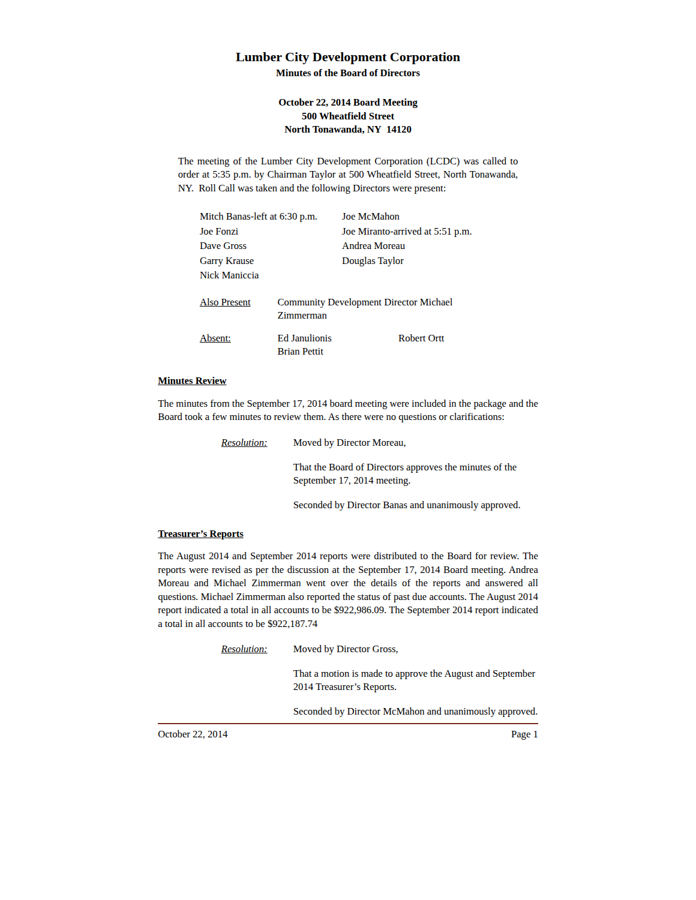Lumber City Development Corporation
Minutes of the Board of Directors
October 22, 2014 Board Meeting
500 Wheatfield Street
North Tonawanda, NY 14120
The meeting of the Lumber City Development Corporation (LCDC) was called to order at 5:35 p.m. by Chairman Taylor at 500 Wheatfield Street, North Tonawanda, NY. Roll Call was taken and the following Directors were present:
| Mitch Banas-left at 6:30 p.m. | Joe McMahon |
| Joe Fonzi | Joe Miranto-arrived at 5:51 p.m. |
| Dave Gross | Andrea Moreau |
| Garry Krause | Douglas Taylor |
| Nick Maniccia | |
Also Present
Community Development Director Michael Zimmerman
Absent:
Ed Janulionis Robert Ortt
Brian Pettit
Minutes Review
The minutes from the September 17, 2014 board meeting were included in the package and the Board took a few minutes to review them. As there were no questions or clarifications:
Resolution:
Moved by Director Moreau,
That the Board of Directors approves the minutes of the September 17, 2014 meeting.
Seconded by Director Banas and unanimously approved.
Treasurer’s Reports
The August 2014 and September 2014 reports were distributed to the Board for review. The reports were revised as per the discussion at the September 17, 2014 Board meeting. Andrea Moreau and Michael Zimmerman went over the details of the reports and answered all questions. Michael Zimmerman also reported the status of past due accounts. The August 2014 report indicated a total in all accounts to be $922,986.09. The September 2014 report indicated a total in all accounts to be $922,187.74
Resolution:
Moved by Director Gross,
That a motion is made to approve the August and September 2014 Treasurer’s Reports.
Seconded by Director McMahon and unanimously approved.
October 22, 2014 Page 1